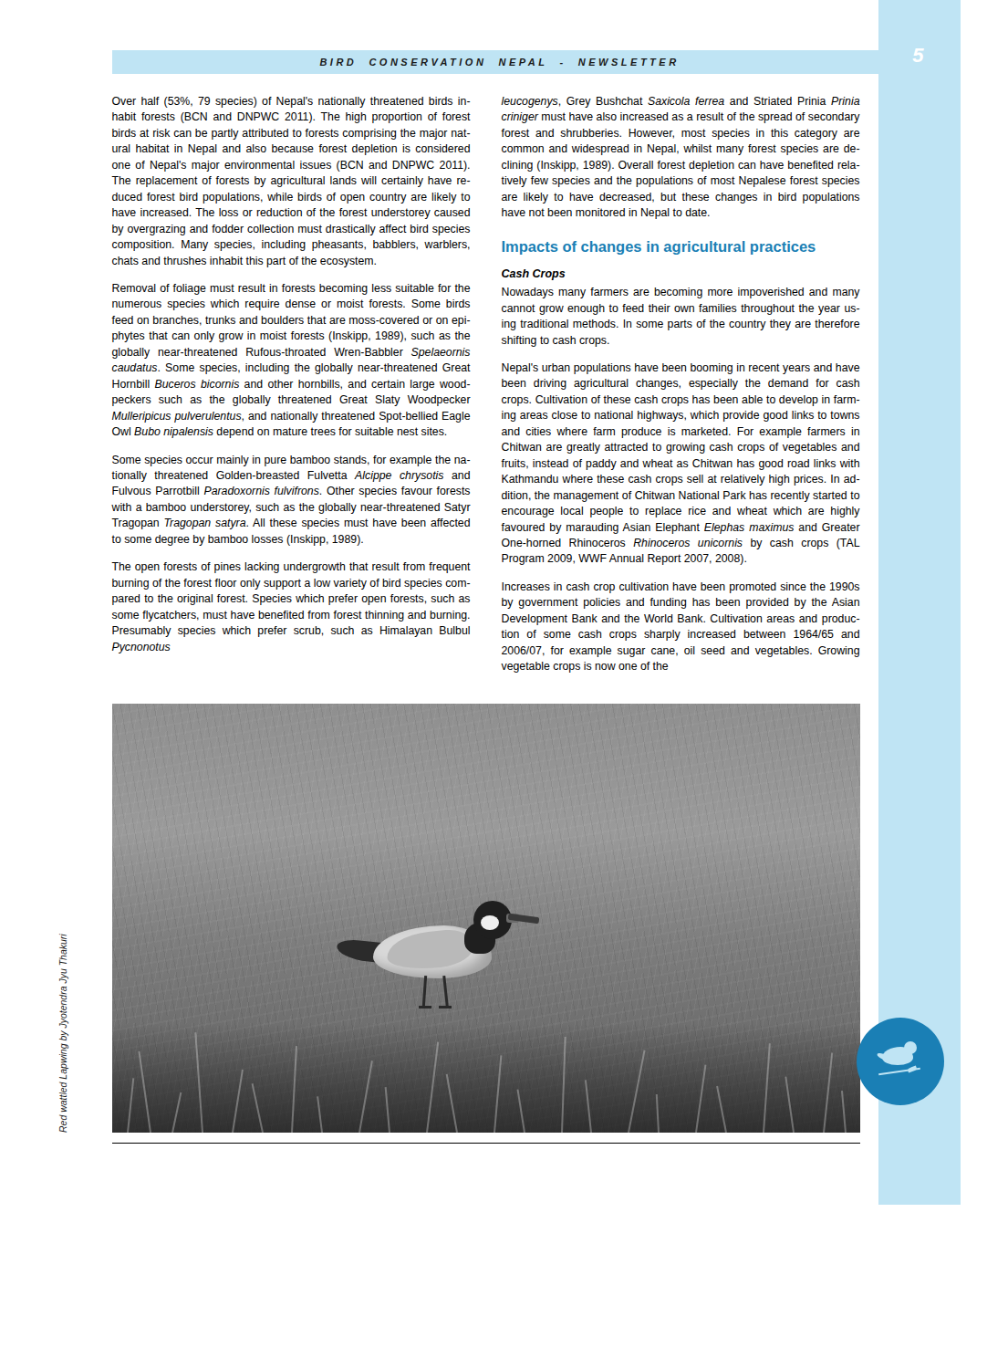5
Bird Conservation Nepal - Newsletter
Over half (53%, 79 species) of Nepal's nationally threatened birds inhabit forests (BCN and DNPWC 2011). The high proportion of forest birds at risk can be partly attributed to forests comprising the major natural habitat in Nepal and also because forest depletion is considered one of Nepal's major environmental issues (BCN and DNPWC 2011). The replacement of forests by agricultural lands will certainly have reduced forest bird populations, while birds of open country are likely to have increased. The loss or reduction of the forest understorey caused by overgrazing and fodder collection must drastically affect bird species composition. Many species, including pheasants, babblers, warblers, chats and thrushes inhabit this part of the ecosystem.
Removal of foliage must result in forests becoming less suitable for the numerous species which require dense or moist forests. Some birds feed on branches, trunks and boulders that are moss-covered or on epiphytes that can only grow in moist forests (Inskipp, 1989), such as the globally near-threatened Rufous-throated Wren-Babbler Spelaeornis caudatus. Some species, including the globally near-threatened Great Hornbill Buceros bicornis and other hornbills, and certain large woodpeckers such as the globally threatened Great Slaty Woodpecker Mulleripicus pulverulentus, and nationally threatened Spot-bellied Eagle Owl Bubo nipalensis depend on mature trees for suitable nest sites.
Some species occur mainly in pure bamboo stands, for example the nationally threatened Golden-breasted Fulvetta Alcippe chrysotis and Fulvous Parrotbill Paradoxornis fulvifrons. Other species favour forests with a bamboo understorey, such as the globally near-threatened Satyr Tragopan Tragopan satyra. All these species must have been affected to some degree by bamboo losses (Inskipp, 1989).
The open forests of pines lacking undergrowth that result from frequent burning of the forest floor only support a low variety of bird species compared to the original forest. Species which prefer open forests, such as some flycatchers, must have benefited from forest thinning and burning. Presumably species which prefer scrub, such as Himalayan Bulbul Pycnonotus
leucogenys, Grey Bushchat Saxicola ferrea and Striated Prinia Prinia criniger must have also increased as a result of the spread of secondary forest and shrubberies. However, most species in this category are common and widespread in Nepal, whilst many forest species are declining (Inskipp, 1989). Overall forest depletion can have benefited relatively few species and the populations of most Nepalese forest species are likely to have decreased, but these changes in bird populations have not been monitored in Nepal to date.
Impacts of changes in agricultural practices
Cash Crops
Nowadays many farmers are becoming more impoverished and many cannot grow enough to feed their own families throughout the year using traditional methods. In some parts of the country they are therefore shifting to cash crops.
Nepal's urban populations have been booming in recent years and have been driving agricultural changes, especially the demand for cash crops. Cultivation of these cash crops has been able to develop in farming areas close to national highways, which provide good links to towns and cities where farm produce is marketed. For example farmers in Chitwan are greatly attracted to growing cash crops of vegetables and fruits, instead of paddy and wheat as Chitwan has good road links with Kathmandu where these cash crops sell at relatively high prices. In addition, the management of Chitwan National Park has recently started to encourage local people to replace rice and wheat which are highly favoured by marauding Asian Elephant Elephas maximus and Greater One-horned Rhinoceros Rhinoceros unicornis by cash crops (TAL Program 2009, WWF Annual Report 2007, 2008).
Increases in cash crop cultivation have been promoted since the 1990s by government policies and funding has been provided by the Asian Development Bank and the World Bank. Cultivation areas and production of some cash crops sharply increased between 1964/65 and 2006/07, for example sugar cane, oil seed and vegetables. Growing vegetable crops is now one of the
Red wattled Lapwing by Jyotendra Jyu Thakuri